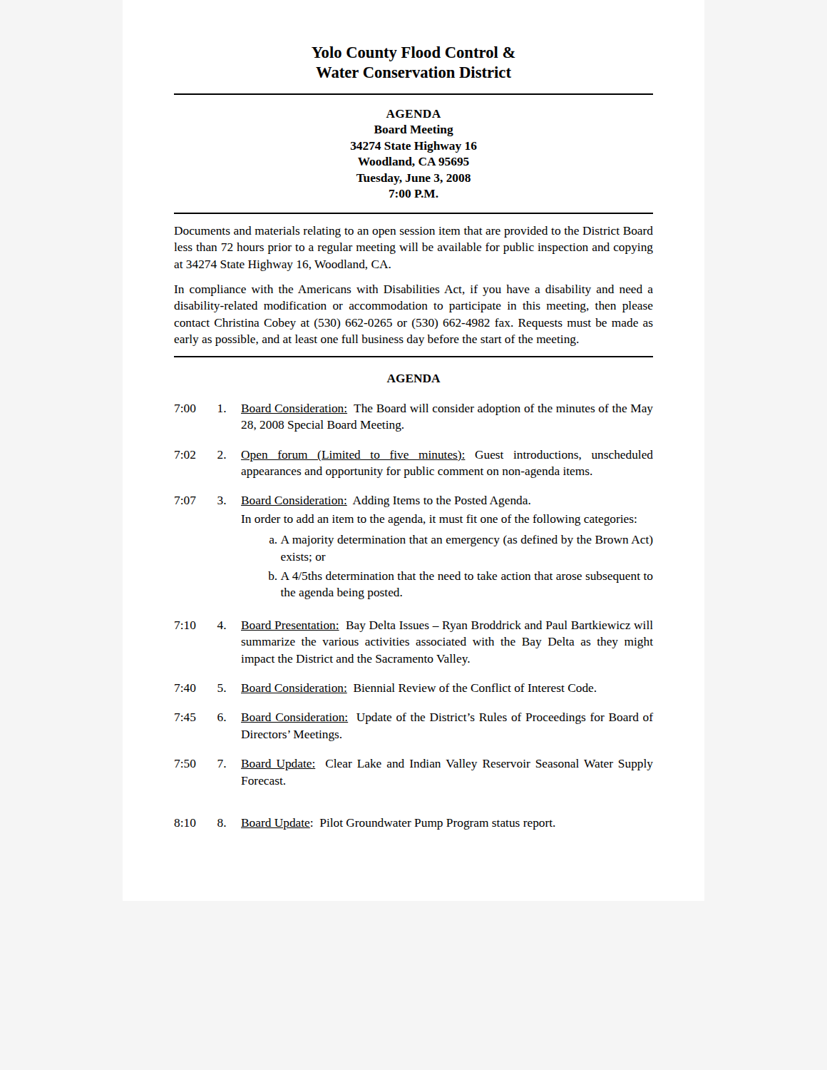Yolo County Flood Control &
Water Conservation District
AGENDA
Board Meeting
34274 State Highway 16
Woodland, CA 95695
Tuesday, June 3, 2008
7:00 P.M.
Documents and materials relating to an open session item that are provided to the District Board less than 72 hours prior to a regular meeting will be available for public inspection and copying at 34274 State Highway 16, Woodland, CA.
In compliance with the Americans with Disabilities Act, if you have a disability and need a disability-related modification or accommodation to participate in this meeting, then please contact Christina Cobey at (530) 662-0265 or (530) 662-4982 fax. Requests must be made as early as possible, and at least one full business day before the start of the meeting.
AGENDA
| 7:00 | 1. | Board Consideration: The Board will consider adoption of the minutes of the May 28, 2008 Special Board Meeting. |
| 7:02 | 2. | Open forum (Limited to five minutes): Guest introductions, unscheduled appearances and opportunity for public comment on non-agenda items. |
| 7:07 | 3. | Board Consideration: Adding Items to the Posted Agenda. In order to add an item to the agenda, it must fit one of the following categories: A majority determination that an emergency (as defined by the Brown Act) exists; or A 4/5ths determination that the need to take action that arose subsequent to the agenda being posted. |
| 7:10 | 4. | Board Presentation: Bay Delta Issues – Ryan Broddrick and Paul Bartkiewicz will summarize the various activities associated with the Bay Delta as they might impact the District and the Sacramento Valley. |
| 7:40 | 5. | Board Consideration: Biennial Review of the Conflict of Interest Code. |
| 7:45 | 6. | Board Consideration: Update of the District’s Rules of Proceedings for Board of Directors’ Meetings. |
| 7:50 | 7. | Board Update: Clear Lake and Indian Valley Reservoir Seasonal Water Supply Forecast. |
| 8:10 | 8. | Board Update : Pilot Groundwater Pump Program status report. |